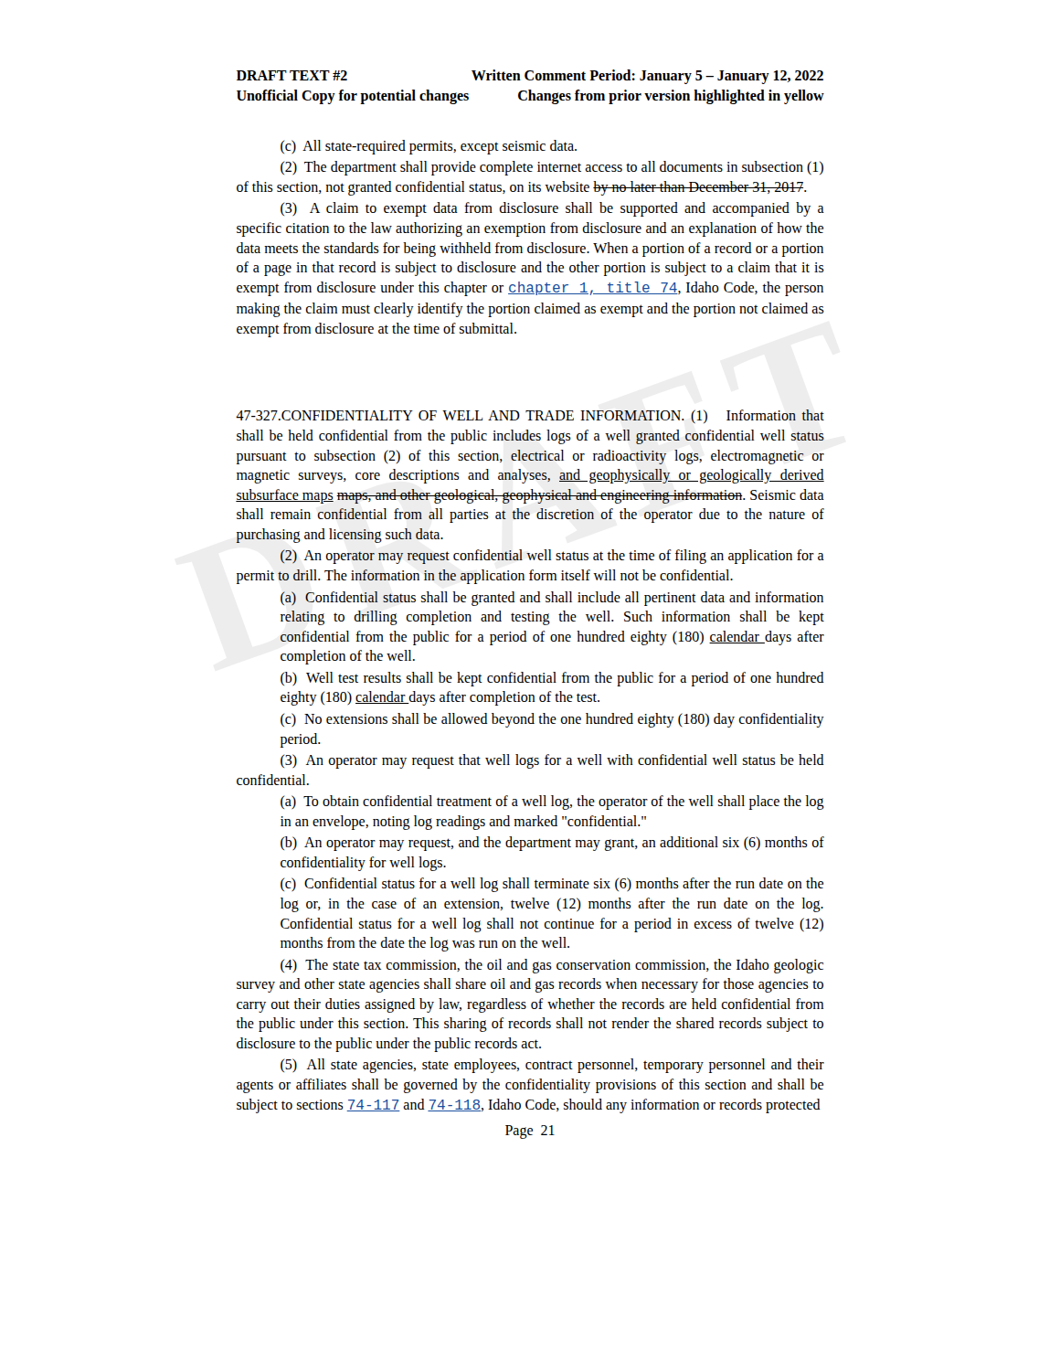DRAFT
DRAFT TEXT #2 Written Comment Period: January 5 – January 12, 2022
Unofficial Copy for potential changes Changes from prior version highlighted in yellow
(c) All state-required permits, except seismic data.
(2) The department shall provide complete internet access to all documents in subsection (1) of this section, not granted confidential status, on its website by no later than December 31, 2017.
(3) A claim to exempt data from disclosure shall be supported and accompanied by a specific citation to the law authorizing an exemption from disclosure and an explanation of how the data meets the standards for being withheld from disclosure. When a portion of a record or a portion of a page in that record is subject to disclosure and the other portion is subject to a claim that it is exempt from disclosure under this chapter or chapter 1, title 74, Idaho Code, the person making the claim must clearly identify the portion claimed as exempt and the portion not claimed as exempt from disclosure at the time of submittal.
47-327.CONFIDENTIALITY OF WELL AND TRADE INFORMATION. (1) Information that shall be held confidential from the public includes logs of a well granted confidential well status pursuant to subsection (2) of this section, electrical or radioactivity logs, electromagnetic or magnetic surveys, core descriptions and analyses, and geophysically or geologically derived subsurface maps maps, and other geological, geophysical and engineering information. Seismic data shall remain confidential from all parties at the discretion of the operator due to the nature of purchasing and licensing such data.
(2) An operator may request confidential well status at the time of filing an application for a permit to drill. The information in the application form itself will not be confidential.
(a) Confidential status shall be granted and shall include all pertinent data and information relating to drilling completion and testing the well. Such information shall be kept confidential from the public for a period of one hundred eighty (180) calendar days after completion of the well.
(b) Well test results shall be kept confidential from the public for a period of one hundred eighty (180) calendar days after completion of the test.
(c) No extensions shall be allowed beyond the one hundred eighty (180) day confidentiality period.
(3) An operator may request that well logs for a well with confidential well status be held confidential.
(a) To obtain confidential treatment of a well log, the operator of the well shall place the log in an envelope, noting log readings and marked "confidential."
(b) An operator may request, and the department may grant, an additional six (6) months of confidentiality for well logs.
(c) Confidential status for a well log shall terminate six (6) months after the run date on the log or, in the case of an extension, twelve (12) months after the run date on the log. Confidential status for a well log shall not continue for a period in excess of twelve (12) months from the date the log was run on the well.
(4) The state tax commission, the oil and gas conservation commission, the Idaho geologic survey and other state agencies shall share oil and gas records when necessary for those agencies to carry out their duties assigned by law, regardless of whether the records are held confidential from the public under this section. This sharing of records shall not render the shared records subject to disclosure to the public under the public records act.
(5) All state agencies, state employees, contract personnel, temporary personnel and their agents or affiliates shall be governed by the confidentiality provisions of this section and shall be subject to sections 74-117 and 74-118, Idaho Code, should any information or records protected
Page 21